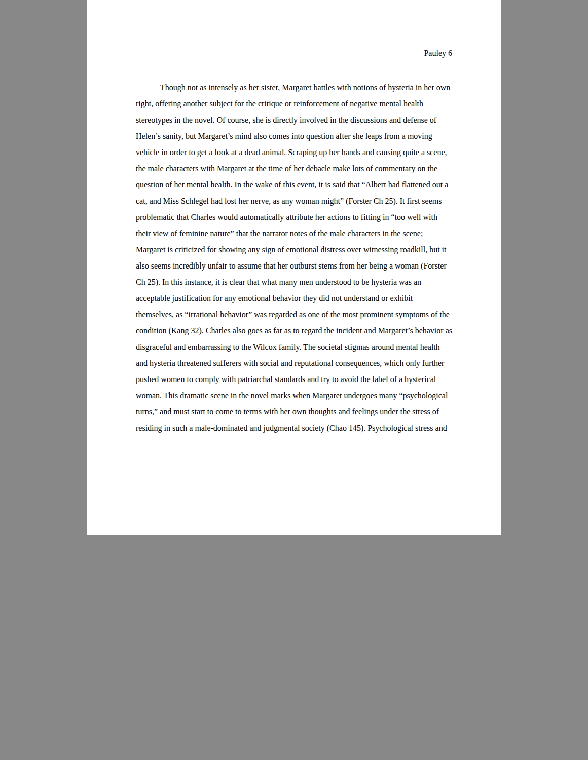Pauley 6
Though not as intensely as her sister, Margaret battles with notions of hysteria in her own right, offering another subject for the critique or reinforcement of negative mental health stereotypes in the novel. Of course, she is directly involved in the discussions and defense of Helen’s sanity, but Margaret’s mind also comes into question after she leaps from a moving vehicle in order to get a look at a dead animal. Scraping up her hands and causing quite a scene, the male characters with Margaret at the time of her debacle make lots of commentary on the question of her mental health. In the wake of this event, it is said that “Albert had flattened out a cat, and Miss Schlegel had lost her nerve, as any woman might” (Forster Ch 25). It first seems problematic that Charles would automatically attribute her actions to fitting in “too well with their view of feminine nature” that the narrator notes of the male characters in the scene; Margaret is criticized for showing any sign of emotional distress over witnessing roadkill, but it also seems incredibly unfair to assume that her outburst stems from her being a woman (Forster Ch 25). In this instance, it is clear that what many men understood to be hysteria was an acceptable justification for any emotional behavior they did not understand or exhibit themselves, as “irrational behavior” was regarded as one of the most prominent symptoms of the condition (Kang 32). Charles also goes as far as to regard the incident and Margaret’s behavior as disgraceful and embarrassing to the Wilcox family. The societal stigmas around mental health and hysteria threatened sufferers with social and reputational consequences, which only further pushed women to comply with patriarchal standards and try to avoid the label of a hysterical woman. This dramatic scene in the novel marks when Margaret undergoes many “psychological turns,” and must start to come to terms with her own thoughts and feelings under the stress of residing in such a male-dominated and judgmental society (Chao 145). Psychological stress and